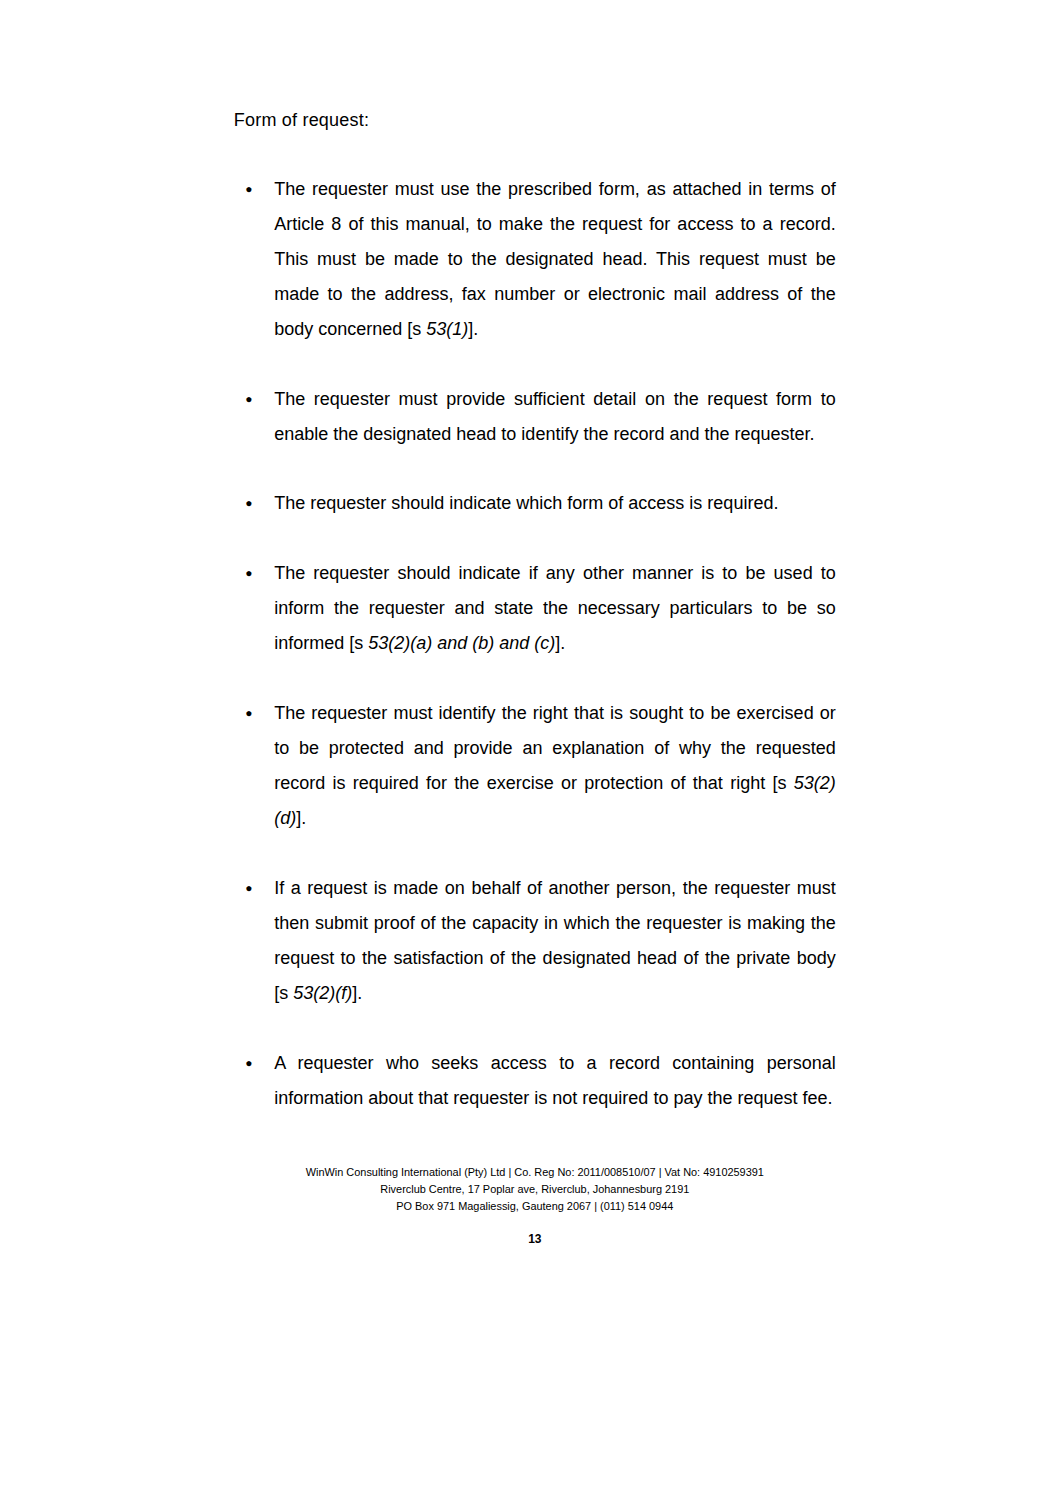Form of request:
The requester must use the prescribed form, as attached in terms of Article 8 of this manual, to make the request for access to a record. This must be made to the designated head. This request must be made to the address, fax number or electronic mail address of the body concerned [s 53(1)].
The requester must provide sufficient detail on the request form to enable the designated head to identify the record and the requester.
The requester should indicate which form of access is required.
The requester should indicate if any other manner is to be used to inform the requester and state the necessary particulars to be so informed [s 53(2)(a) and (b) and (c)].
The requester must identify the right that is sought to be exercised or to be protected and provide an explanation of why the requested record is required for the exercise or protection of that right [s 53(2)(d)].
If a request is made on behalf of another person, the requester must then submit proof of the capacity in which the requester is making the request to the satisfaction of the designated head of the private body [s 53(2)(f)].
A requester who seeks access to a record containing personal information about that requester is not required to pay the request fee.
WinWin Consulting International (Pty) Ltd | Co. Reg No: 2011/008510/07 | Vat No: 4910259391
Riverclub Centre, 17 Poplar ave, Riverclub, Johannesburg 2191
PO Box 971 Magaliessig, Gauteng 2067 | (011) 514 0944
13